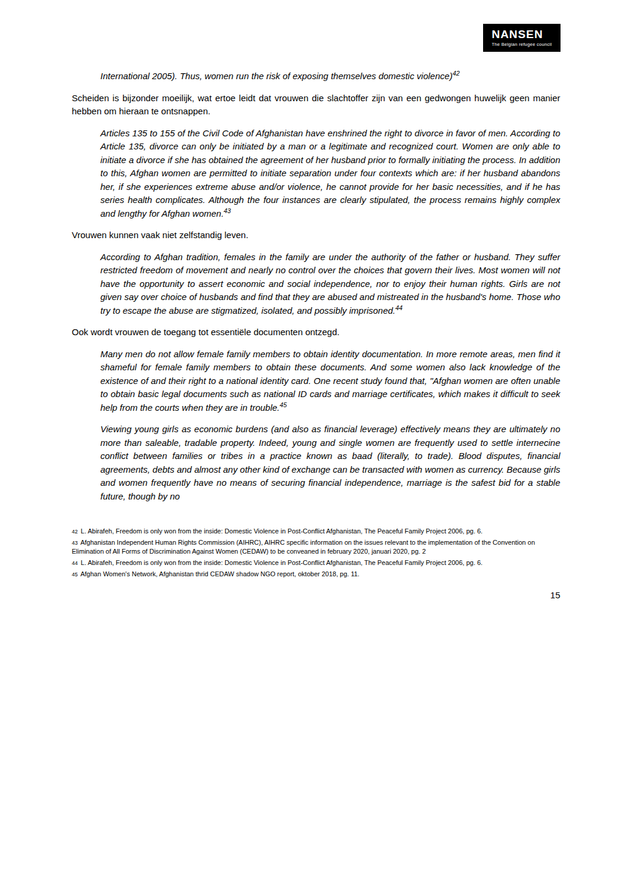NANSEN The Belgian refugee council
International 2005). Thus, women run the risk of exposing themselves domestic violence)42
Scheiden is bijzonder moeilijk, wat ertoe leidt dat vrouwen die slachtoffer zijn van een gedwongen huwelijk geen manier hebben om hieraan te ontsnappen.
Articles 135 to 155 of the Civil Code of Afghanistan have enshrined the right to divorce in favor of men. According to Article 135, divorce can only be initiated by a man or a legitimate and recognized court. Women are only able to initiate a divorce if she has obtained the agreement of her husband prior to formally initiating the process. In addition to this, Afghan women are permitted to initiate separation under four contexts which are: if her husband abandons her, if she experiences extreme abuse and/or violence, he cannot provide for her basic necessities, and if he has series health complicates. Although the four instances are clearly stipulated, the process remains highly complex and lengthy for Afghan women.43
Vrouwen kunnen vaak niet zelfstandig leven.
According to Afghan tradition, females in the family are under the authority of the father or husband. They suffer restricted freedom of movement and nearly no control over the choices that govern their lives. Most women will not have the opportunity to assert economic and social independence, nor to enjoy their human rights. Girls are not given say over choice of husbands and find that they are abused and mistreated in the husband's home. Those who try to escape the abuse are stigmatized, isolated, and possibly imprisoned.44
Ook wordt vrouwen de toegang tot essentiële documenten ontzegd.
Many men do not allow female family members to obtain identity documentation. In more remote areas, men find it shameful for female family members to obtain these documents. And some women also lack knowledge of the existence of and their right to a national identity card. One recent study found that, "Afghan women are often unable to obtain basic legal documents such as national ID cards and marriage certificates, which makes it difficult to seek help from the courts when they are in trouble.45
Viewing young girls as economic burdens (and also as financial leverage) effectively means they are ultimately no more than saleable, tradable property. Indeed, young and single women are frequently used to settle internecine conflict between families or tribes in a practice known as baad (literally, to trade). Blood disputes, financial agreements, debts and almost any other kind of exchange can be transacted with women as currency. Because girls and women frequently have no means of securing financial independence, marriage is the safest bid for a stable future, though by no
42 L. Abirafeh, Freedom is only won from the inside: Domestic Violence in Post-Conflict Afghanistan, The Peaceful Family Project 2006, pg. 6.
43 Afghanistan Independent Human Rights Commission (AIHRC), AIHRC specific information on the issues relevant to the implementation of the Convention on Elimination of All Forms of Discrimination Against Women (CEDAW) to be conveaned in february 2020, januari 2020, pg. 2
44 L. Abirafeh, Freedom is only won from the inside: Domestic Violence in Post-Conflict Afghanistan, The Peaceful Family Project 2006, pg. 6.
45 Afghan Women's Network, Afghanistan thrid CEDAW shadow NGO report, oktober 2018, pg. 11.
15